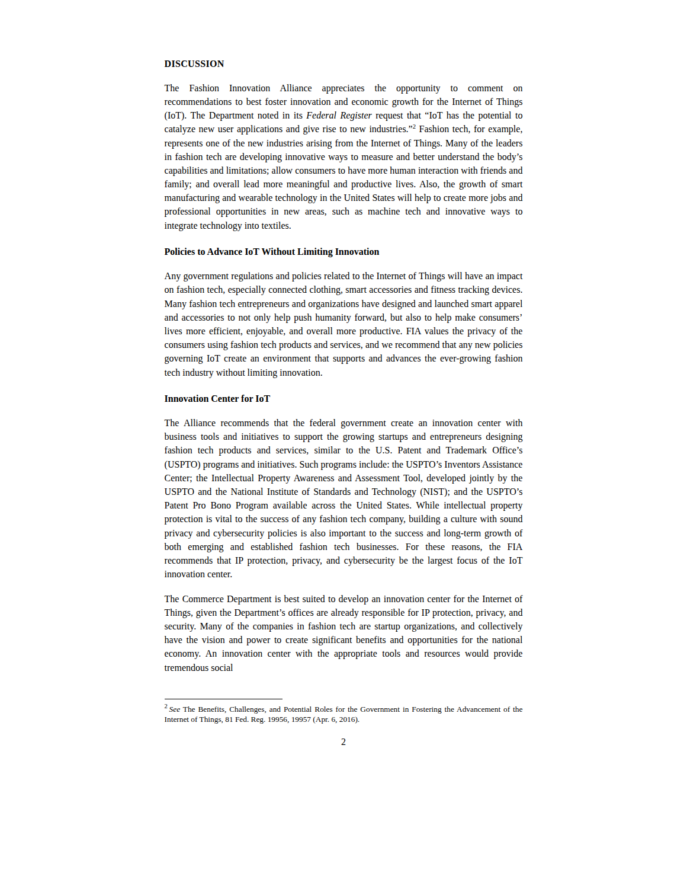DISCUSSION
The Fashion Innovation Alliance appreciates the opportunity to comment on recommendations to best foster innovation and economic growth for the Internet of Things (IoT). The Department noted in its Federal Register request that “IoT has the potential to catalyze new user applications and give rise to new industries.”2 Fashion tech, for example, represents one of the new industries arising from the Internet of Things. Many of the leaders in fashion tech are developing innovative ways to measure and better understand the body’s capabilities and limitations; allow consumers to have more human interaction with friends and family; and overall lead more meaningful and productive lives. Also, the growth of smart manufacturing and wearable technology in the United States will help to create more jobs and professional opportunities in new areas, such as machine tech and innovative ways to integrate technology into textiles.
Policies to Advance IoT Without Limiting Innovation
Any government regulations and policies related to the Internet of Things will have an impact on fashion tech, especially connected clothing, smart accessories and fitness tracking devices. Many fashion tech entrepreneurs and organizations have designed and launched smart apparel and accessories to not only help push humanity forward, but also to help make consumers’ lives more efficient, enjoyable, and overall more productive. FIA values the privacy of the consumers using fashion tech products and services, and we recommend that any new policies governing IoT create an environment that supports and advances the ever-growing fashion tech industry without limiting innovation.
Innovation Center for IoT
The Alliance recommends that the federal government create an innovation center with business tools and initiatives to support the growing startups and entrepreneurs designing fashion tech products and services, similar to the U.S. Patent and Trademark Office’s (USPTO) programs and initiatives. Such programs include: the USPTO’s Inventors Assistance Center; the Intellectual Property Awareness and Assessment Tool, developed jointly by the USPTO and the National Institute of Standards and Technology (NIST); and the USPTO’s Patent Pro Bono Program available across the United States. While intellectual property protection is vital to the success of any fashion tech company, building a culture with sound privacy and cybersecurity policies is also important to the success and long-term growth of both emerging and established fashion tech businesses. For these reasons, the FIA recommends that IP protection, privacy, and cybersecurity be the largest focus of the IoT innovation center.
The Commerce Department is best suited to develop an innovation center for the Internet of Things, given the Department’s offices are already responsible for IP protection, privacy, and security. Many of the companies in fashion tech are startup organizations, and collectively have the vision and power to create significant benefits and opportunities for the national economy. An innovation center with the appropriate tools and resources would provide tremendous social
2See The Benefits, Challenges, and Potential Roles for the Government in Fostering the Advancement of the Internet of Things, 81 Fed. Reg. 19956, 19957 (Apr. 6, 2016).
2